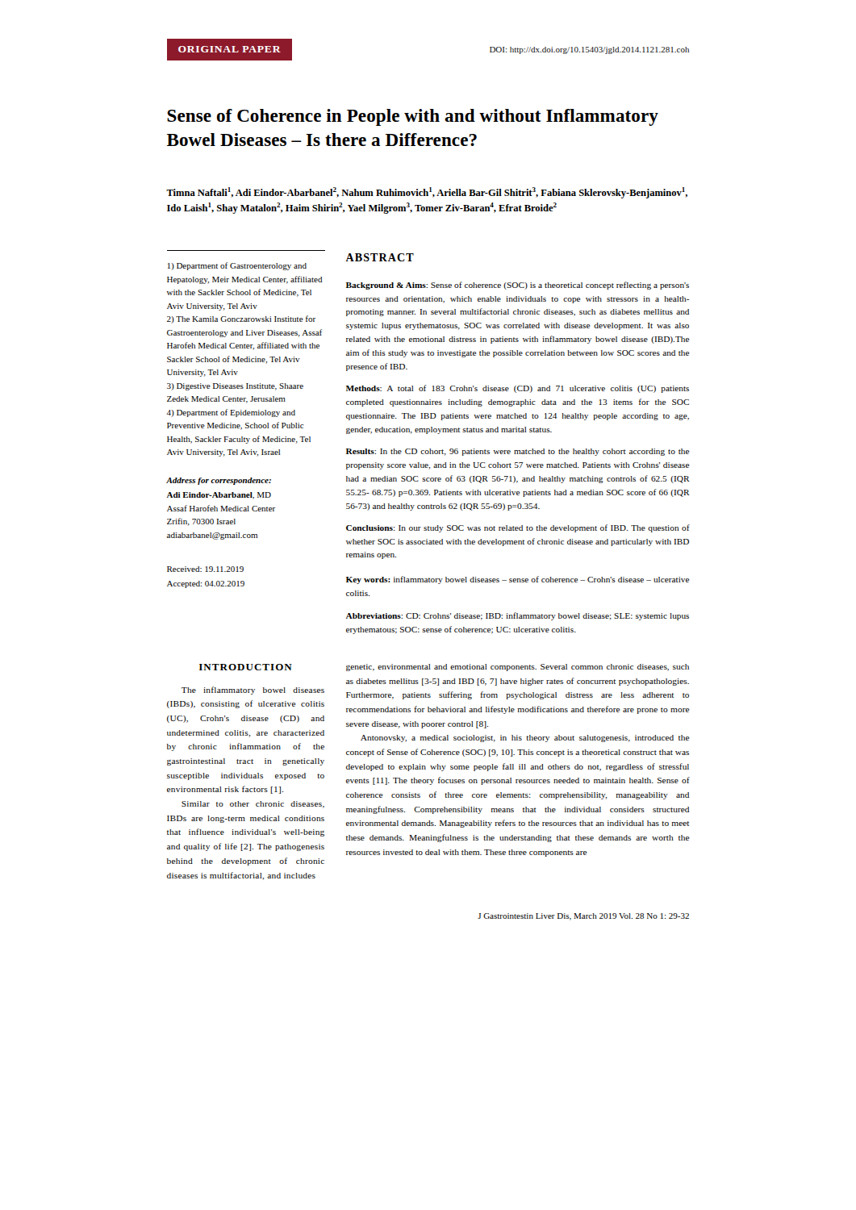Original Paper
DOI: http://dx.doi.org/10.15403/jgld.2014.1121.281.coh
Sense of Coherence in People with and without Inflammatory
Bowel Diseases – Is there a Difference?
Timna Naftali1, Adi Eindor-Abarbanel2, Nahum Ruhimovich1, Ariella Bar-Gil Shitrit3, Fabiana Sklerovsky-Benjaminov1,
Ido Laish1, Shay Matalon2, Haim Shirin2, Yael Milgrom3, Tomer Ziv-Baran4, Efrat Broide2
1) Department of Gastroenterology and Hepatology, Meir Medical Center, affiliated with the Sackler School of Medicine, Tel Aviv University, Tel Aviv
2) The Kamila Gonczarowski Institute for Gastroenterology and Liver Diseases, Assaf Harofeh Medical Center, affiliated with the Sackler School of Medicine, Tel Aviv University, Tel Aviv
3) Digestive Diseases Institute, Shaare Zedek Medical Center, Jerusalem
4) Department of Epidemiology and Preventive Medicine, School of Public Health, Sackler Faculty of Medicine, Tel Aviv University, Tel Aviv, Israel
Address for correspondence:
Adi Eindor-Abarbanel, MD
Assaf Harofeh Medical Center
Zrifin, 70300 Israel
adiabarbanel@gmail.com
Received: 19.11.2019
Accepted: 04.02.2019
ABSTRACT
Background & Aims: Sense of coherence (SOC) is a theoretical concept reflecting a person's resources and orientation, which enable individuals to cope with stressors in a health-promoting manner. In several multifactorial chronic diseases, such as diabetes mellitus and systemic lupus erythematosus, SOC was correlated with disease development. It was also related with the emotional distress in patients with inflammatory bowel disease (IBD).The aim of this study was to investigate the possible correlation between low SOC scores and the presence of IBD.
Methods: A total of 183 Crohn's disease (CD) and 71 ulcerative colitis (UC) patients completed questionnaires including demographic data and the 13 items for the SOC questionnaire. The IBD patients were matched to 124 healthy people according to age, gender, education, employment status and marital status.
Results: In the CD cohort, 96 patients were matched to the healthy cohort according to the propensity score value, and in the UC cohort 57 were matched. Patients with Crohns' disease had a median SOC score of 63 (IQR 56-71), and healthy matching controls of 62.5 (IQR 55.25- 68.75) p=0.369. Patients with ulcerative patients had a median SOC score of 66 (IQR 56-73) and healthy controls 62 (IQR 55-69) p=0.354.
Conclusions: In our study SOC was not related to the development of IBD. The question of whether SOC is associated with the development of chronic disease and particularly with IBD remains open.
Key words: inflammatory bowel diseases – sense of coherence – Crohn's disease – ulcerative colitis.
Abbreviations: CD: Crohns' disease; IBD: inflammatory bowel disease; SLE: systemic lupus erythematous; SOC: sense of coherence; UC: ulcerative colitis.
INTRODUCTION
The inflammatory bowel diseases (IBDs), consisting of ulcerative colitis (UC), Crohn's disease (CD) and undetermined colitis, are characterized by chronic inflammation of the gastrointestinal tract in genetically susceptible individuals exposed to environmental risk factors [1].
Similar to other chronic diseases, IBDs are long-term medical conditions that influence individual's well-being and quality of life [2]. The pathogenesis behind the development of chronic diseases is multifactorial, and includes
genetic, environmental and emotional components. Several common chronic diseases, such as diabetes mellitus [3-5] and IBD [6, 7] have higher rates of concurrent psychopathologies. Furthermore, patients suffering from psychological distress are less adherent to recommendations for behavioral and lifestyle modifications and therefore are prone to more severe disease, with poorer control [8].
Antonovsky, a medical sociologist, in his theory about salutogenesis, introduced the concept of Sense of Coherence (SOC) [9, 10]. This concept is a theoretical construct that was developed to explain why some people fall ill and others do not, regardless of stressful events [11]. The theory focuses on personal resources needed to maintain health. Sense of coherence consists of three core elements: comprehensibility, manageability and meaningfulness. Comprehensibility means that the individual considers structured environmental demands. Manageability refers to the resources that an individual has to meet these demands. Meaningfulness is the understanding that these demands are worth the resources invested to deal with them. These three components are
J Gastrointestin Liver Dis, March 2019 Vol. 28 No 1: 29-32